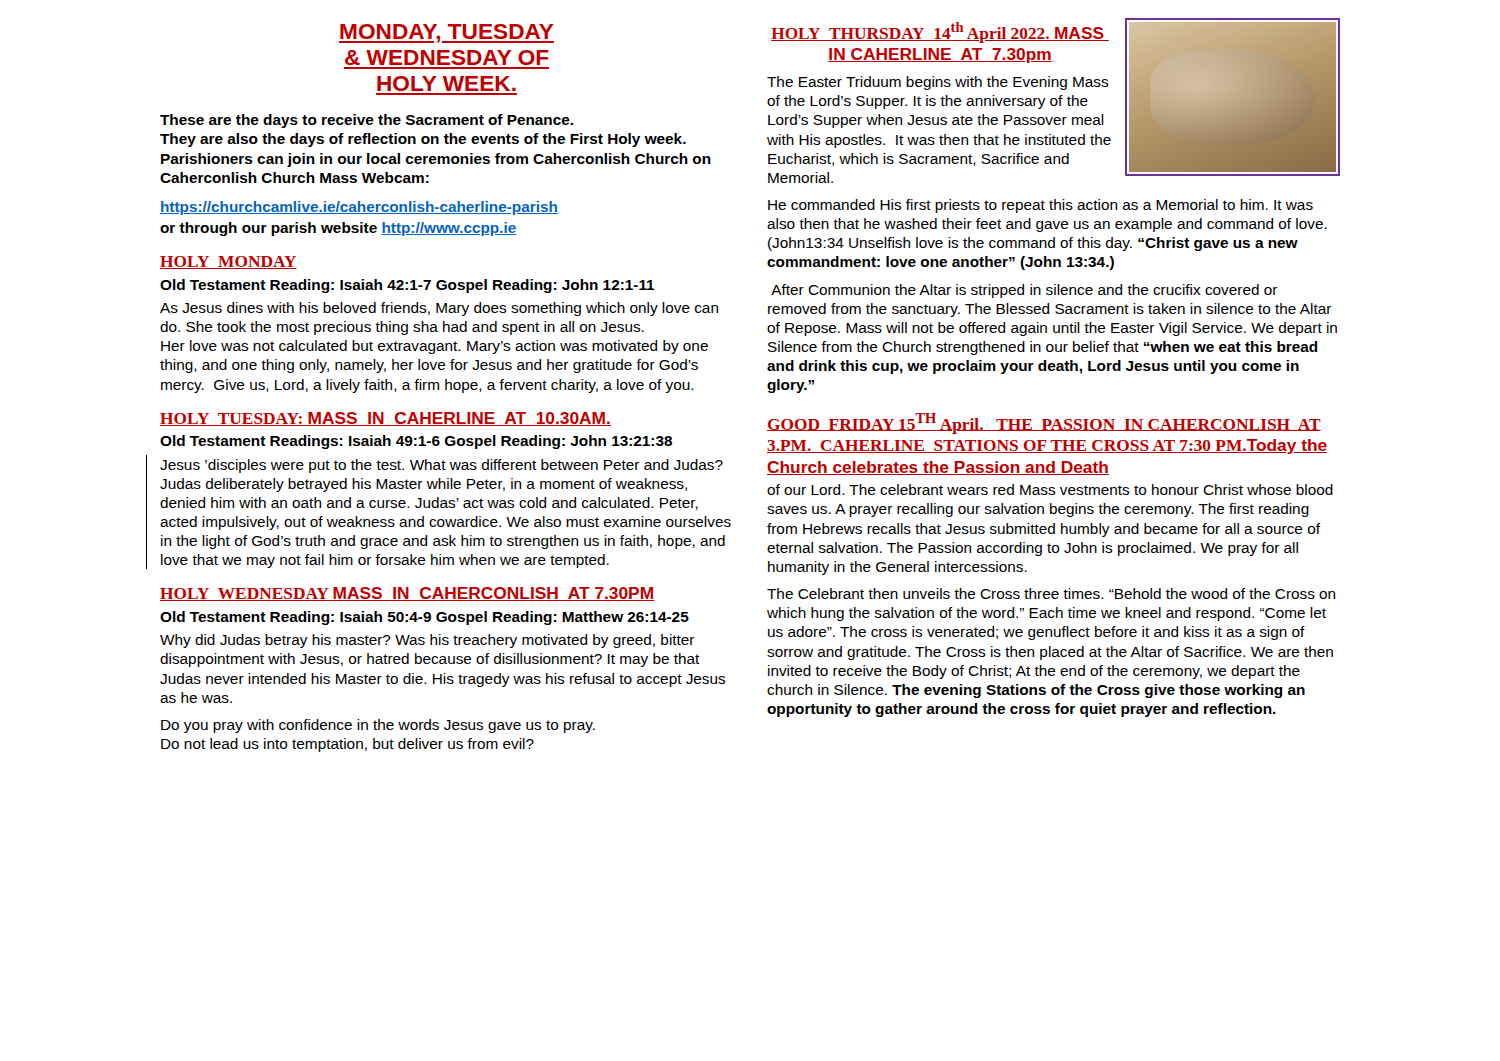MONDAY, TUESDAY
& WEDNESDAY OF
HOLY WEEK.
These are the days to receive the Sacrament of Penance.
They are also the days of reflection on the events of the First Holy week.
Parishioners can join in our local ceremonies from Caherconlish Church on Caherconlish Church Mass Webcam:
https://churchcamlive.ie/caherconlish-caherline-parish
or through our parish website http://www.ccpp.ie
HOLY MONDAY
Old Testament Reading: Isaiah 42:1-7 Gospel Reading: John 12:1-11
As Jesus dines with his beloved friends, Mary does something which only love can do. She took the most precious thing sha had and spent in all on Jesus.
Her love was not calculated but extravagant. Mary’s action was motivated by one thing, and one thing only, namely, her love for Jesus and her gratitude for God’s mercy. Give us, Lord, a lively faith, a firm hope, a fervent charity, a love of you.
HOLY TUESDAY: MASS IN CAHERLINE AT 10.30AM.
Old Testament Readings: Isaiah 49:1-6 Gospel Reading: John 13:21:38
Jesus ’disciples were put to the test. What was different between Peter and Judas? Judas deliberately betrayed his Master while Peter, in a moment of weakness, denied him with an oath and a curse. Judas’ act was cold and calculated. Peter, acted impulsively, out of weakness and cowardice. We also must examine ourselves in the light of God’s truth and grace and ask him to strengthen us in faith, hope, and love that we may not fail him or forsake him when we are tempted.
HOLY WEDNESDAY MASS IN CAHERCONLISH AT 7.30PM
Old Testament Reading: Isaiah 50:4-9 Gospel Reading: Matthew 26:14-25
Why did Judas betray his master? Was his treachery motivated by greed, bitter disappointment with Jesus, or hatred because of disillusionment? It may be that Judas never intended his Master to die. His tragedy was his refusal to accept Jesus as he was.
Do you pray with confidence in the words Jesus gave us to pray.
Do not lead us into temptation, but deliver us from evil?
HOLY THURSDAY 14th April 2022. MASS IN CAHERLINE AT 7.30pm
The Easter Triduum begins with the Evening Mass of the Lord’s Supper. It is the anniversary of the Lord’s Supper when Jesus ate the Passover meal with His apostles. It was then that he instituted the Eucharist, which is Sacrament, Sacrifice and Memorial.
He commanded His first priests to repeat this action as a Memorial to him. It was also then that he washed their feet and gave us an example and command of love. (John13:34 Unselfish love is the command of this day. “Christ gave us a new commandment: love one another” (John 13:34.)
After Communion the Altar is stripped in silence and the crucifix covered or removed from the sanctuary. The Blessed Sacrament is taken in silence to the Altar of Repose. Mass will not be offered again until the Easter Vigil Service. We depart in Silence from the Church strengthened in our belief that “when we eat this bread and drink this cup, we proclaim your death, Lord Jesus until you come in glory.”
GOOD FRIDAY 15TH April. THE PASSION IN CAHERCONLISH AT 3.PM. CAHERLINE STATIONS OF THE CROSS AT 7:30 PM.Today the Church celebrates the Passion and Death
of our Lord. The celebrant wears red Mass vestments to honour Christ whose blood saves us. A prayer recalling our salvation begins the ceremony. The first reading from Hebrews recalls that Jesus submitted humbly and became for all a source of eternal salvation. The Passion according to John is proclaimed. We pray for all humanity in the General intercessions.
The Celebrant then unveils the Cross three times. “Behold the wood of the Cross on which hung the salvation of the word.” Each time we kneel and respond. “Come let us adore”. The cross is venerated; we genuflect before it and kiss it as a sign of sorrow and gratitude. The Cross is then placed at the Altar of Sacrifice. We are then invited to receive the Body of Christ; At the end of the ceremony, we depart the church in Silence. The evening Stations of the Cross give those working an opportunity to gather around the cross for quiet prayer and reflection.